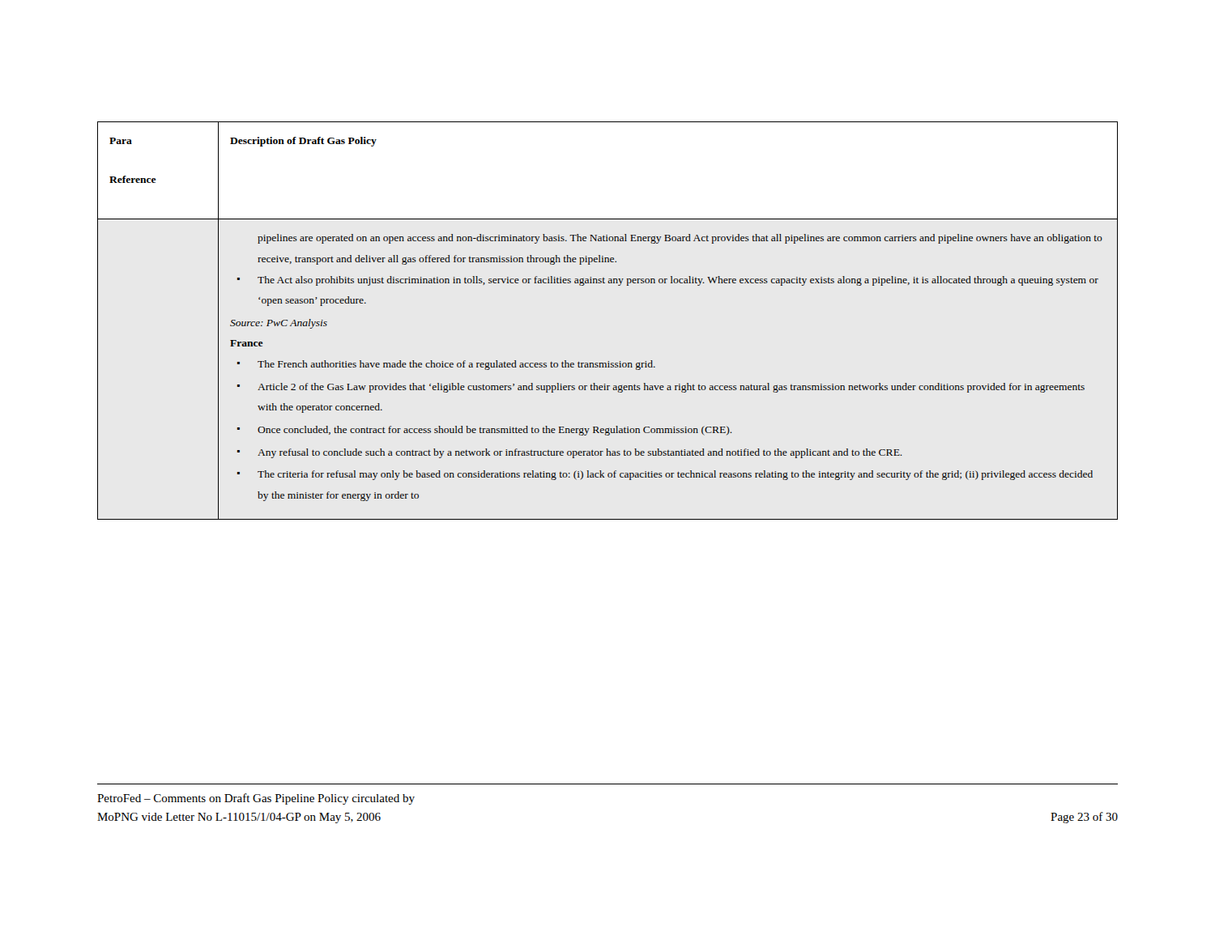| Para Reference | Description of Draft Gas Policy |
| | pipelines are operated on an open access and non-discriminatory basis. The National Energy Board Act provides that all pipelines are common carriers and pipeline owners have an obligation to receive, transport and deliver all gas offered for transmission through the pipeline. The Act also prohibits unjust discrimination in tolls, service or facilities against any person or locality. Where excess capacity exists along a pipeline, it is allocated through a queuing system or ‘open season’ procedure. Source: PwC Analysis France The French authorities have made the choice of a regulated access to the transmission grid. Article 2 of the Gas Law provides that ‘eligible customers’ and suppliers or their agents have a right to access natural gas transmission networks under conditions provided for in agreements with the operator concerned. Once concluded, the contract for access should be transmitted to the Energy Regulation Commission (CRE). Any refusal to conclude such a contract by a network or infrastructure operator has to be substantiated and notified to the applicant and to the CRE. The criteria for refusal may only be based on considerations relating to: (i) lack of capacities or technical reasons relating to the integrity and security of the grid; (ii) privileged access decided by the minister for energy in order to |
PetroFed – Comments on Draft Gas Pipeline Policy circulated by
MoPNG vide Letter No L-11015/1/04-GP on May 5, 2006
Page 23 of 30